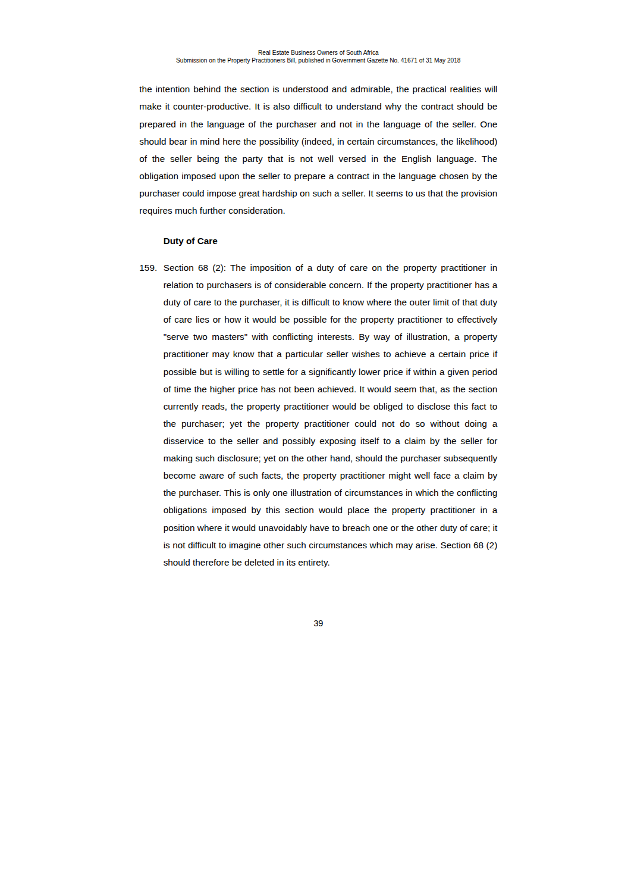Real Estate Business Owners of South Africa Submission on the Property Practitioners Bill, published in Government Gazette No. 41671 of 31 May 2018
the intention behind the section is understood and admirable, the practical realities will make it counter-productive. It is also difficult to understand why the contract should be prepared in the language of the purchaser and not in the language of the seller. One should bear in mind here the possibility (indeed, in certain circumstances, the likelihood) of the seller being the party that is not well versed in the English language. The obligation imposed upon the seller to prepare a contract in the language chosen by the purchaser could impose great hardship on such a seller. It seems to us that the provision requires much further consideration.
Duty of Care
159. Section 68 (2): The imposition of a duty of care on the property practitioner in relation to purchasers is of considerable concern. If the property practitioner has a duty of care to the purchaser, it is difficult to know where the outer limit of that duty of care lies or how it would be possible for the property practitioner to effectively "serve two masters" with conflicting interests. By way of illustration, a property practitioner may know that a particular seller wishes to achieve a certain price if possible but is willing to settle for a significantly lower price if within a given period of time the higher price has not been achieved. It would seem that, as the section currently reads, the property practitioner would be obliged to disclose this fact to the purchaser; yet the property practitioner could not do so without doing a disservice to the seller and possibly exposing itself to a claim by the seller for making such disclosure; yet on the other hand, should the purchaser subsequently become aware of such facts, the property practitioner might well face a claim by the purchaser. This is only one illustration of circumstances in which the conflicting obligations imposed by this section would place the property practitioner in a position where it would unavoidably have to breach one or the other duty of care; it is not difficult to imagine other such circumstances which may arise. Section 68 (2) should therefore be deleted in its entirety.
39